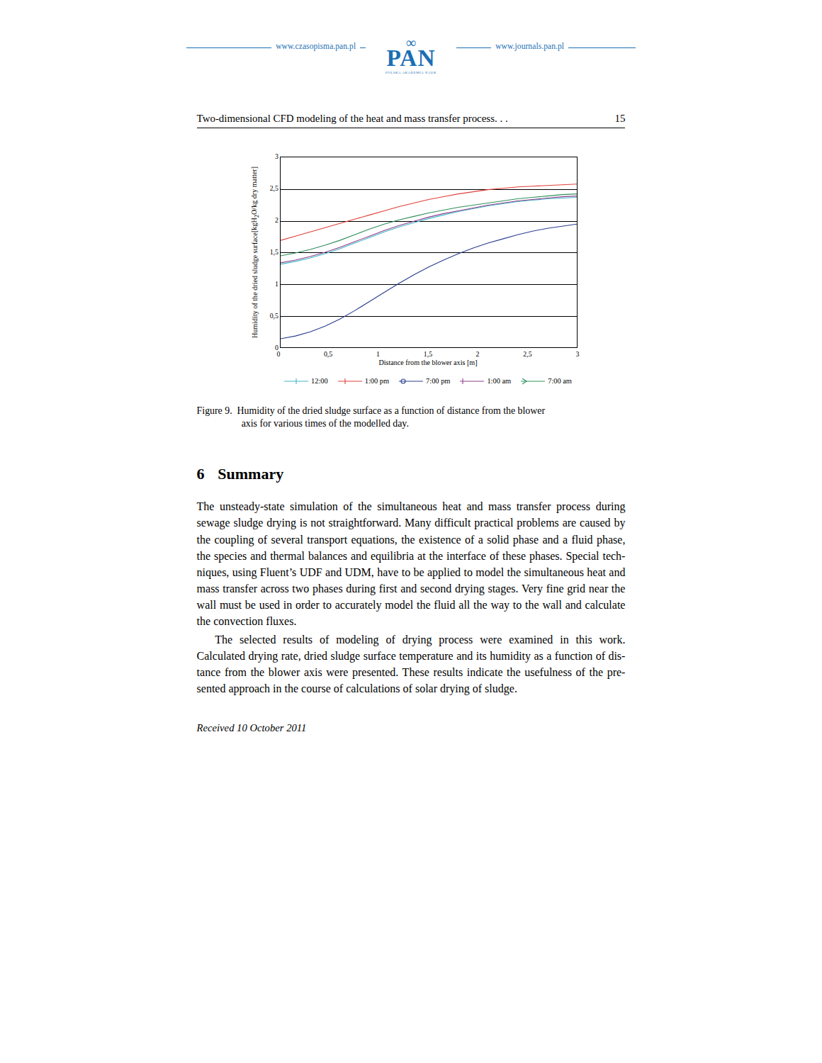www.czasopisma.pan.pl
www.journals.pan.pl
∞
PAN
POLSKA AKADEMIA NAUK
Two-dimensional CFD modeling of the heat and mass transfer process. . .
15
Humidity of the dried sludge surface [kgH2O/kg dry matter]
3
2,5
2
1,5
1
0,5
0
0
0,5
1
1,5
2
2,5
3
Distance from the blower axis [m]
12:00
1:00 pm
7:00 pm
1:00 am
7:00 am
Figure 9. Humidity of the dried sludge surface as a function of distance from the blower axis for various times of the modelled day.
6 Summary
The unsteady-state simulation of the simultaneous heat and mass transfer process during sewage sludge drying is not straightforward. Many difficult practical problems are caused by the coupling of several transport equations, the existence of a solid phase and a fluid phase, the species and thermal balances and equilibria at the interface of these phases. Special techniques, using Fluent’s UDF and UDM, have to be applied to model the simultaneous heat and mass transfer across two phases during first and second drying stages. Very fine grid near the wall must be used in order to accurately model the fluid all the way to the wall and calculate the convection fluxes.
The selected results of modeling of drying process were examined in this work. Calculated drying rate, dried sludge surface temperature and its humidity as a function of distance from the blower axis were presented. These results indicate the usefulness of the presented approach in the course of calculations of solar drying of sludge.
Received 10 October 2011